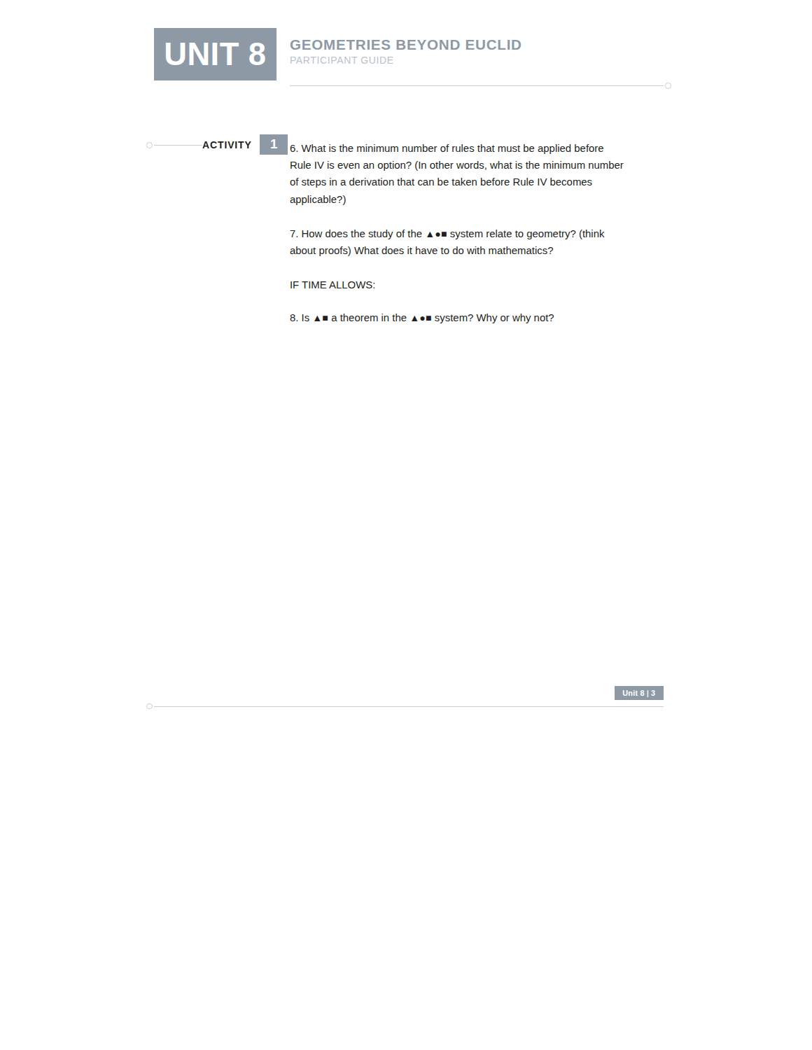UNIT 8
Geometries Beyond Euclid
Participant Guide
Activity
1
6. What is the minimum number of rules that must be applied before Rule IV is even an option? (In other words, what is the minimum number of steps in a derivation that can be taken before Rule IV becomes applicable?)
7. How does the study of the ▲●■ system relate to geometry? (think about proofs) What does it have to do with mathematics?
IF TIME ALLOWS:
8. Is ▲■ a theorem in the ▲●■ system? Why or why not?
Unit 8|3